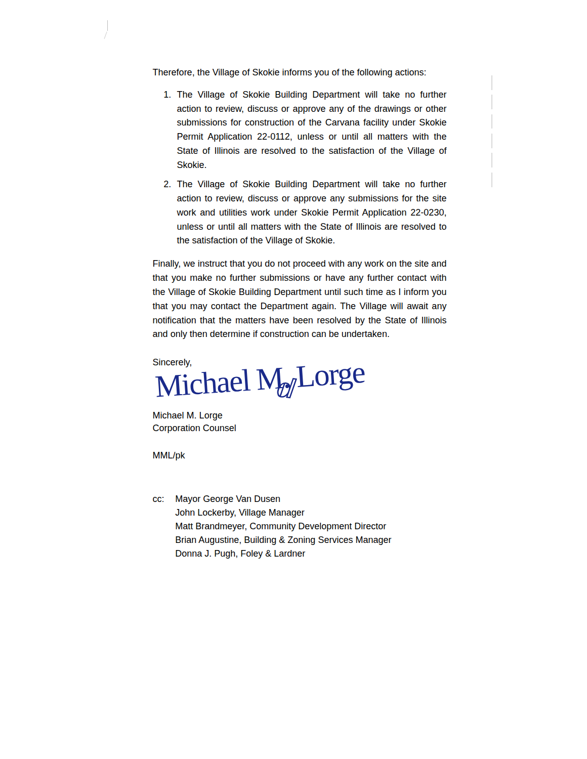Therefore, the Village of Skokie informs you of the following actions:
The Village of Skokie Building Department will take no further action to review, discuss or approve any of the drawings or other submissions for construction of the Carvana facility under Skokie Permit Application 22-0112, unless or until all matters with the State of Illinois are resolved to the satisfaction of the Village of Skokie.
The Village of Skokie Building Department will take no further action to review, discuss or approve any submissions for the site work and utilities work under Skokie Permit Application 22-0230, unless or until all matters with the State of Illinois are resolved to the satisfaction of the Village of Skokie.
Finally, we instruct that you do not proceed with any work on the site and that you make no further submissions or have any further contact with the Village of Skokie Building Department until such time as I inform you that you may contact the Department again. The Village will await any notification that the matters have been resolved by the State of Illinois and only then determine if construction can be undertaken.
Sincerely,
Michael M. Lorge
ⅆ
Michael M. Lorge
Corporation Counsel
MML/pk
cc:
Mayor George Van Dusen
John Lockerby, Village Manager
Matt Brandmeyer, Community Development Director
Brian Augustine, Building & Zoning Services Manager
Donna J. Pugh, Foley & Lardner